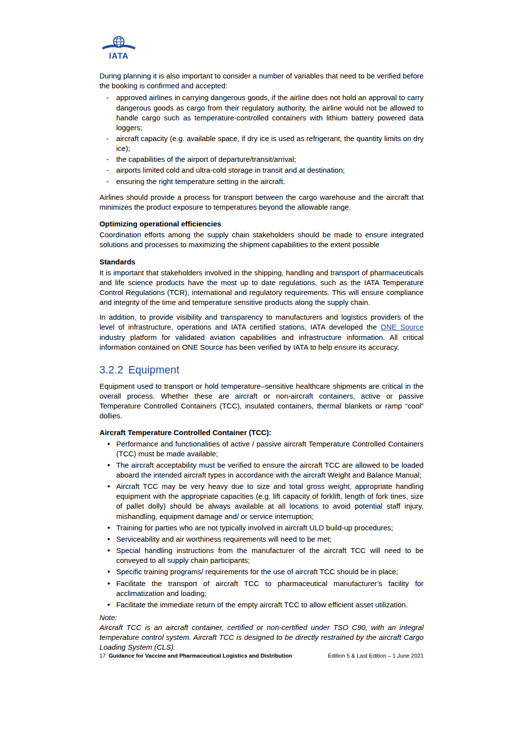IATA
During planning it is also important to consider a number of variables that need to be verified before the booking is confirmed and accepted:
approved airlines in carrying dangerous goods, if the airline does not hold an approval to carry dangerous goods as cargo from their regulatory authority, the airline would not be allowed to handle cargo such as temperature-controlled containers with lithium battery powered data loggers;
aircraft capacity (e.g. available space, if dry ice is used as refrigerant, the quantity limits on dry ice);
the capabilities of the airport of departure/transit/arrival;
airports limited cold and ultra-cold storage in transit and at destination;
ensuring the right temperature setting in the aircraft.
Airlines should provide a process for transport between the cargo warehouse and the aircraft that minimizes the product exposure to temperatures beyond the allowable range.
Optimizing operational efficiencies
Coordination efforts among the supply chain stakeholders should be made to ensure integrated solutions and processes to maximizing the shipment capabilities to the extent possible
Standards
It is important that stakeholders involved in the shipping, handling and transport of pharmaceuticals and life science products have the most up to date regulations, such as the IATA Temperature Control Regulations (TCR), international and regulatory requirements. This will ensure compliance and integrity of the time and temperature sensitive products along the supply chain.
In addition, to provide visibility and transparency to manufacturers and logistics providers of the level of infrastructure, operations and IATA certified stations, IATA developed the ONE Source industry platform for validated aviation capabilities and infrastructure information. All critical information contained on ONE Source has been verified by IATA to help ensure its accuracy.
3.2.2 Equipment
Equipment used to transport or hold temperature–sensitive healthcare shipments are critical in the overall process. Whether these are aircraft or non-aircraft containers, active or passive Temperature Controlled Containers (TCC), insulated containers, thermal blankets or ramp “cool” dollies.
Aircraft Temperature Controlled Container (TCC):
Performance and functionalities of active / passive aircraft Temperature Controlled Containers (TCC) must be made available;
The aircraft acceptability must be verified to ensure the aircraft TCC are allowed to be loaded aboard the intended aircraft types in accordance with the aircraft Weight and Balance Manual;
Aircraft TCC may be very heavy due to size and total gross weight, appropriate handling equipment with the appropriate capacities (e.g. lift capacity of forklift, length of fork tines, size of pallet dolly) should be always available at all locations to avoid potential staff injury, mishandling, equipment damage and/ or service interruption;
Training for parties who are not typically involved in aircraft ULD build-up procedures;
Serviceability and air worthiness requirements will need to be met;
Special handling instructions from the manufacturer of the aircraft TCC will need to be conveyed to all supply chain participants;
Specific training programs/ requirements for the use of aircraft TCC should be in place;
Facilitate the transport of aircraft TCC to pharmaceutical manufacturer’s facility for acclimatization and loading;
Facilitate the immediate return of the empty aircraft TCC to allow efficient asset utilization.
Note:
Aircraft TCC is an aircraft container, certified or non-certified under TSO C90, with an integral temperature control system. Aircraft TCC is designed to be directly restrained by the aircraft Cargo Loading System (CLS).
17 Guidance for Vaccine and Pharmaceutical Logistics and Distribution
Edition 5 & Last Edition – 1 June 2021